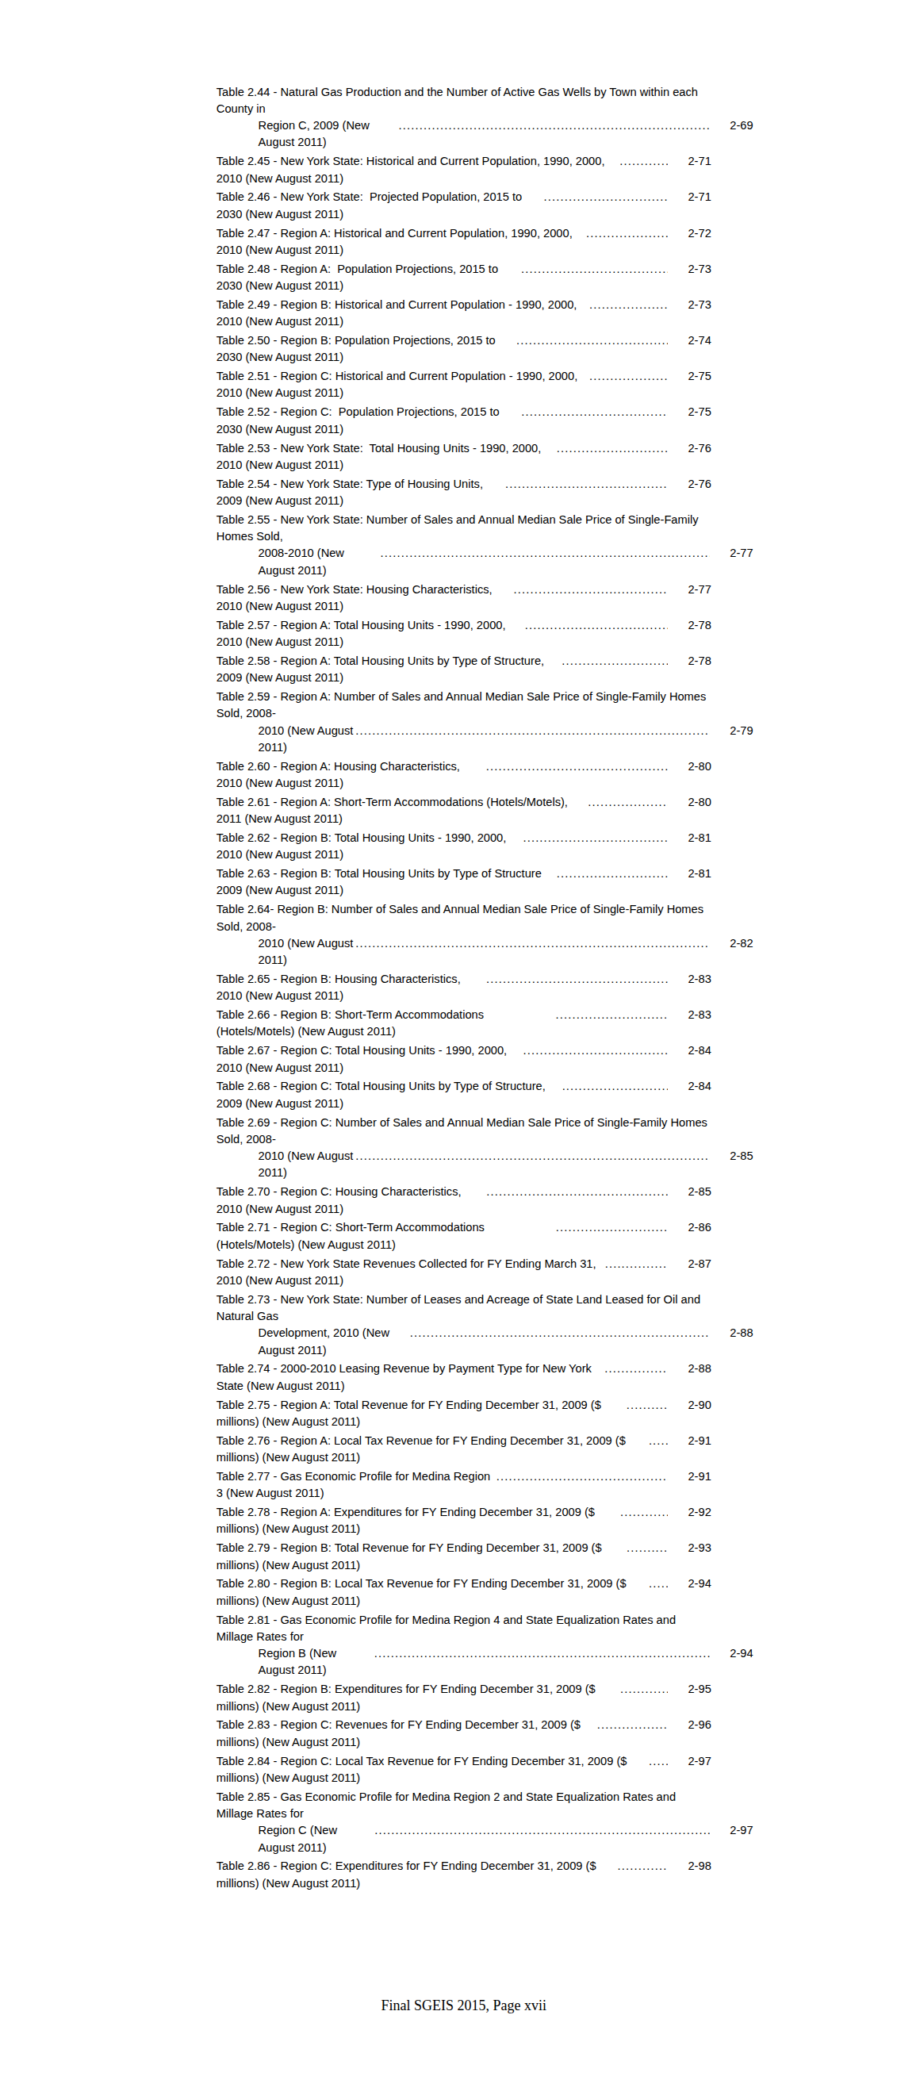Table 2.44 - Natural Gas Production and the Number of Active Gas Wells by Town within each County in
Region C, 2009 (New August 2011) .................................................................................................. 2-69
Table 2.45 - New York State: Historical and Current Population, 1990, 2000, 2010 (New August 2011) ............... 2-71
Table 2.46 - New York State: Projected Population, 2015 to 2030 (New August 2011) ........................................ 2-71
Table 2.47 - Region A: Historical and Current Population, 1990, 2000, 2010 (New August 2011) .......................... 2-72
Table 2.48 - Region A: Population Projections, 2015 to 2030 (New August 2011) ................................................ 2-73
Table 2.49 - Region B: Historical and Current Population - 1990, 2000, 2010 (New August 2011) ......................... 2-73
Table 2.50 - Region B: Population Projections, 2015 to 2030 (New August 2011) .................................................. 2-74
Table 2.51 - Region C: Historical and Current Population - 1990, 2000, 2010 (New August 2011) ......................... 2-75
Table 2.52 - Region C: Population Projections, 2015 to 2030 (New August 2011) ................................................ 2-75
Table 2.53 - New York State: Total Housing Units - 1990, 2000, 2010 (New August 2011) .................................... 2-76
Table 2.54 - New York State: Type of Housing Units, 2009 (New August 2011) ...................................................... 2-76
Table 2.55 - New York State: Number of Sales and Annual Median Sale Price of Single-Family Homes Sold,
2008-2010 (New August 2011) ....................................................................................................... 2-77
Table 2.56 - New York State: Housing Characteristics, 2010 (New August 2011) ................................................... 2-77
Table 2.57 - Region A: Total Housing Units - 1990, 2000, 2010 (New August 2011) ............................................... 2-78
Table 2.58 - Region A: Total Housing Units by Type of Structure, 2009 (New August 2011) .................................. 2-78
Table 2.59 - Region A: Number of Sales and Annual Median Sale Price of Single-Family Homes Sold, 2008-
2010 (New August 2011) ................................................................................................................. 2-79
Table 2.60 - Region A: Housing Characteristics, 2010 (New August 2011) ............................................................. 2-80
Table 2.61 - Region A: Short-Term Accommodations (Hotels/Motels), 2011 (New August 2011) ......................... 2-80
Table 2.62 - Region B: Total Housing Units - 1990, 2000, 2010 (New August 2011) ................................................ 2-81
Table 2.63 - Region B: Total Housing Units by Type of Structure 2009 (New August 2011) .................................... 2-81
Table 2.64- Region B: Number of Sales and Annual Median Sale Price of Single-Family Homes Sold, 2008-
2010 (New August 2011) ................................................................................................................. 2-82
Table 2.65 - Region B: Housing Characteristics, 2010 (New August 2011) ............................................................. 2-83
Table 2.66 - Region B: Short-Term Accommodations (Hotels/Motels) (New August 2011) .................................... 2-83
Table 2.67 - Region C: Total Housing Units - 1990, 2000, 2010 (New August 2011) ................................................ 2-84
Table 2.68 - Region C: Total Housing Units by Type of Structure, 2009 (New August 2011) .................................. 2-84
Table 2.69 - Region C: Number of Sales and Annual Median Sale Price of Single-Family Homes Sold, 2008-
2010 (New August 2011) ................................................................................................................. 2-85
Table 2.70 - Region C: Housing Characteristics, 2010 (New August 2011) ............................................................. 2-85
Table 2.71 - Region C: Short-Term Accommodations (Hotels/Motels) (New August 2011) .................................... 2-86
Table 2.72 - New York State Revenues Collected for FY Ending March 31, 2010 (New August 2011) .................... 2-87
Table 2.73 - New York State: Number of Leases and Acreage of State Land Leased for Oil and Natural Gas
Development, 2010 (New August 2011) ................................................................................................. 2-88
Table 2.74 - 2000-2010 Leasing Revenue by Payment Type for New York State (New August 2011) .................... 2-88
Table 2.75 - Region A: Total Revenue for FY Ending December 31, 2009 ($ millions) (New August 2011) ............. 2-90
Table 2.76 - Region A: Local Tax Revenue for FY Ending December 31, 2009 ($ millions) (New August 2011) ...... 2-91
Table 2.77 - Gas Economic Profile for Medina Region 3 (New August 2011) ......................................................... 2-91
Table 2.78 - Region A: Expenditures for FY Ending December 31, 2009 ($ millions) (New August 2011) ............... 2-92
Table 2.79 - Region B: Total Revenue for FY Ending December 31, 2009 ($ millions) (New August 2011) ............. 2-93
Table 2.80 - Region B: Local Tax Revenue for FY Ending December 31, 2009 ($ millions) (New August 2011) ...... 2-94
Table 2.81 - Gas Economic Profile for Medina Region 4 and State Equalization Rates and Millage Rates for
Region B (New August 2011) ......................................................................................................... 2-94
Table 2.82 - Region B: Expenditures for FY Ending December 31, 2009 ($ millions) (New August 2011) ............... 2-95
Table 2.83 - Region C: Revenues for FY Ending December 31, 2009 ($ millions) (New August 2011) ....................... 2-96
Table 2.84 - Region C: Local Tax Revenue for FY Ending December 31, 2009 ($ millions) (New August 2011) ...... 2-97
Table 2.85 - Gas Economic Profile for Medina Region 2 and State Equalization Rates and Millage Rates for
Region C (New August 2011) ......................................................................................................... 2-97
Table 2.86 - Region C: Expenditures for FY Ending December 31, 2009 ($ millions) (New August 2011) ................ 2-98
Final SGEIS 2015, Page xvii